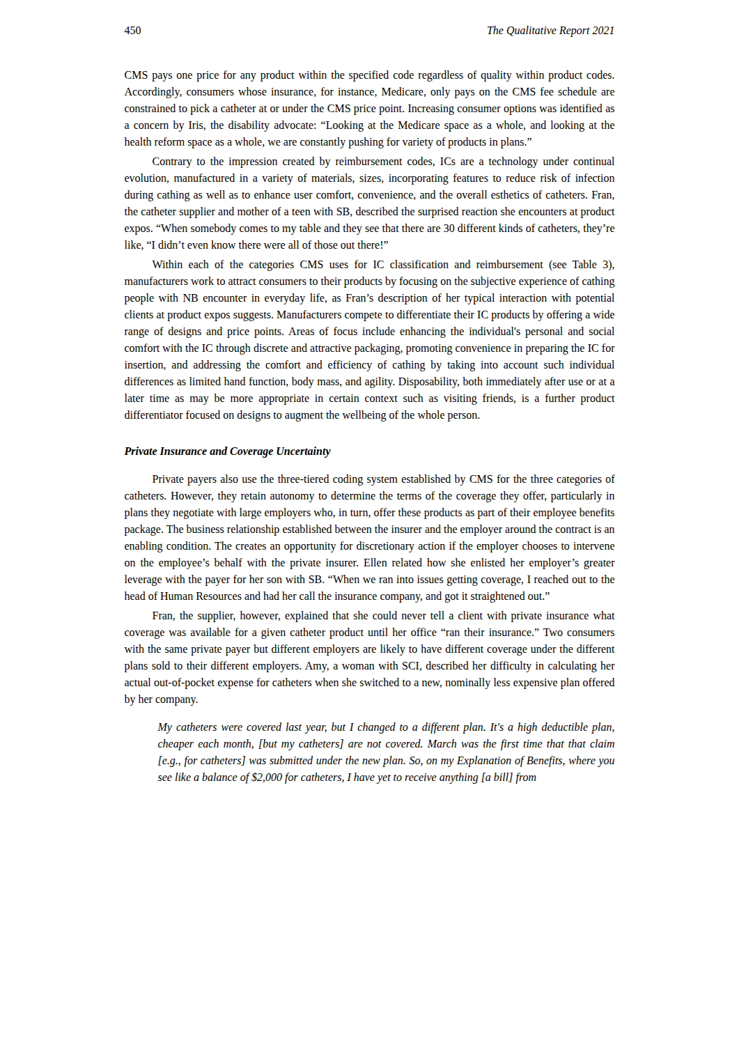450 The Qualitative Report 2021
CMS pays one price for any product within the specified code regardless of quality within product codes. Accordingly, consumers whose insurance, for instance, Medicare, only pays on the CMS fee schedule are constrained to pick a catheter at or under the CMS price point. Increasing consumer options was identified as a concern by Iris, the disability advocate: “Looking at the Medicare space as a whole, and looking at the health reform space as a whole, we are constantly pushing for variety of products in plans.”
Contrary to the impression created by reimbursement codes, ICs are a technology under continual evolution, manufactured in a variety of materials, sizes, incorporating features to reduce risk of infection during cathing as well as to enhance user comfort, convenience, and the overall esthetics of catheters. Fran, the catheter supplier and mother of a teen with SB, described the surprised reaction she encounters at product expos. “When somebody comes to my table and they see that there are 30 different kinds of catheters, they’re like, “I didn’t even know there were all of those out there!”
Within each of the categories CMS uses for IC classification and reimbursement (see Table 3), manufacturers work to attract consumers to their products by focusing on the subjective experience of cathing people with NB encounter in everyday life, as Fran’s description of her typical interaction with potential clients at product expos suggests. Manufacturers compete to differentiate their IC products by offering a wide range of designs and price points. Areas of focus include enhancing the individual's personal and social comfort with the IC through discrete and attractive packaging, promoting convenience in preparing the IC for insertion, and addressing the comfort and efficiency of cathing by taking into account such individual differences as limited hand function, body mass, and agility. Disposability, both immediately after use or at a later time as may be more appropriate in certain context such as visiting friends, is a further product differentiator focused on designs to augment the wellbeing of the whole person.
Private Insurance and Coverage Uncertainty
Private payers also use the three-tiered coding system established by CMS for the three categories of catheters. However, they retain autonomy to determine the terms of the coverage they offer, particularly in plans they negotiate with large employers who, in turn, offer these products as part of their employee benefits package. The business relationship established between the insurer and the employer around the contract is an enabling condition. The creates an opportunity for discretionary action if the employer chooses to intervene on the employee’s behalf with the private insurer. Ellen related how she enlisted her employer’s greater leverage with the payer for her son with SB. “When we ran into issues getting coverage, I reached out to the head of Human Resources and had her call the insurance company, and got it straightened out.”
Fran, the supplier, however, explained that she could never tell a client with private insurance what coverage was available for a given catheter product until her office “ran their insurance.” Two consumers with the same private payer but different employers are likely to have different coverage under the different plans sold to their different employers. Amy, a woman with SCI, described her difficulty in calculating her actual out-of-pocket expense for catheters when she switched to a new, nominally less expensive plan offered by her company.
My catheters were covered last year, but I changed to a different plan. It's a high deductible plan, cheaper each month, [but my catheters] are not covered. March was the first time that that claim [e.g., for catheters] was submitted under the new plan. So, on my Explanation of Benefits, where you see like a balance of $2,000 for catheters, I have yet to receive anything [a bill] from